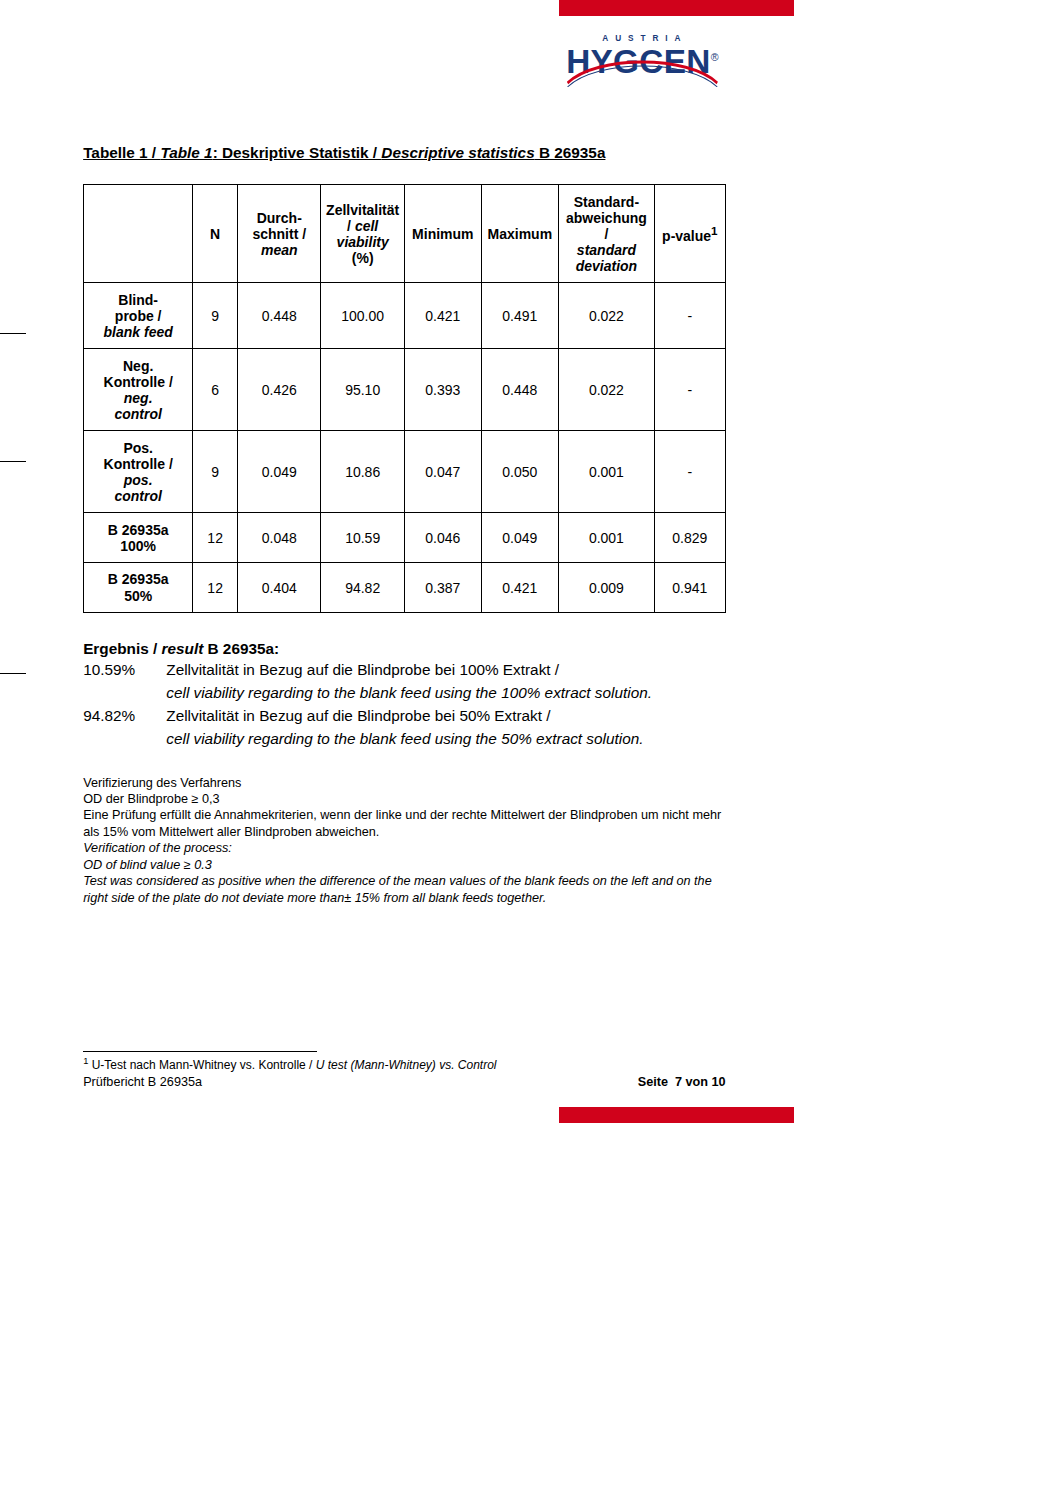A U S T R I A
HYGCEN®
Tabelle 1 / Table 1: Deskriptive Statistik / Descriptive statistics B 26935a
| | N | Durch- schnitt / mean | Zellvitalität / cell viability (%) | Minimum | Maximum | Standard- abweichung / standard deviation | p-value 1 |
| --- | --- | --- | --- | --- | --- | --- | --- |
| Blind- probe / blank feed | 9 | 0.448 | 100.00 | 0.421 | 0.491 | 0.022 | - |
| Neg. Kontrolle / neg. control | 6 | 0.426 | 95.10 | 0.393 | 0.448 | 0.022 | - |
| Pos. Kontrolle / pos. control | 9 | 0.049 | 10.86 | 0.047 | 0.050 | 0.001 | - |
| B 26935a 100% | 12 | 0.048 | 10.59 | 0.046 | 0.049 | 0.001 | 0.829 |
| B 26935a 50% | 12 | 0.404 | 94.82 | 0.387 | 0.421 | 0.009 | 0.941 |
Ergebnis / result B 26935a:
| 10.59% | Zellvitalität in Bezug auf die Blindprobe bei 100% Extrakt / |
| | cell viability regarding to the blank feed using the 100% extract solution. |
| 94.82% | Zellvitalität in Bezug auf die Blindprobe bei 50% Extrakt / |
| | cell viability regarding to the blank feed using the 50% extract solution. |
Verifizierung des Verfahrens
OD der Blindprobe ≥ 0,3
Eine Prüfung erfüllt die Annahmekriterien, wenn der linke und der rechte Mittelwert der Blindproben um nicht mehr als 15% vom Mittelwert aller Blindproben abweichen.
Verification of the process:
OD of blind value ≥ 0.3
Test was considered as positive when the difference of the mean values of the blank feeds on the left and on the right side of the plate do not deviate more than± 15% from all blank feeds together.
1 U-Test nach Mann-Whitney vs. Kontrolle / U test (Mann-Whitney) vs. Control
Prüfbericht B 26935a
Seite 7 von 10